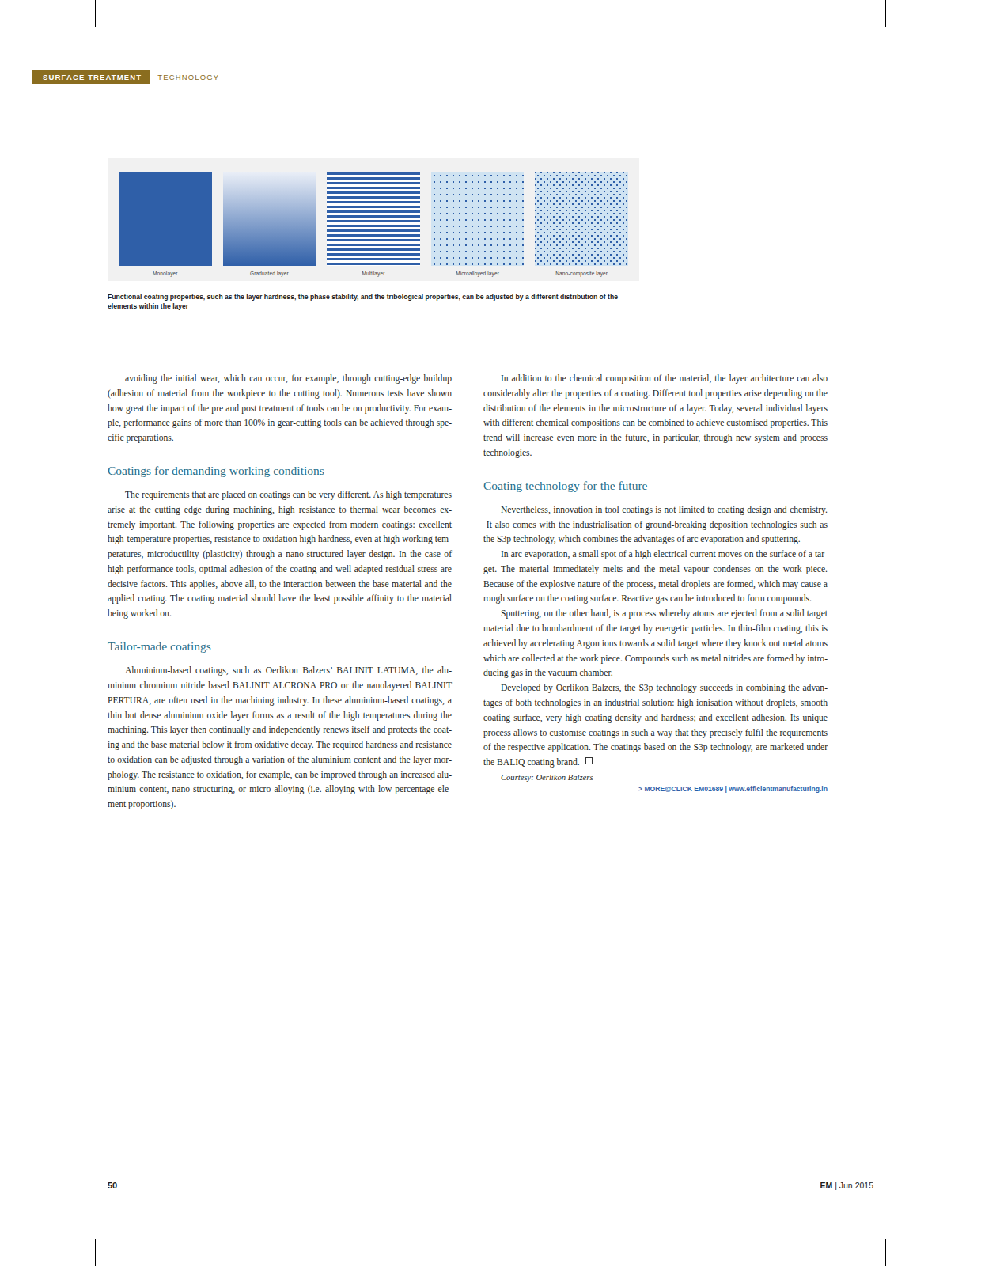Surface Treatment
Technology
Monolayer
Graduated layer
Multilayer
Microalloyed layer
Nano-composite layer
Functional coating properties, such as the layer hardness, the phase stability, and the tribological properties, can be adjusted by a different distribution of the elements within the layer
avoiding the initial wear, which can occur, for example, through cutting-edge buildup (adhesion of material from the workpiece to the cutting tool). Numerous tests have shown how great the impact of the pre and post treatment of tools can be on productivity. For example, performance gains of more than 100% in gear-cutting tools can be achieved through specific preparations.
Coatings for demanding working conditions
The requirements that are placed on coatings can be very different. As high temperatures arise at the cutting edge during machining, high resistance to thermal wear becomes extremely important. The following properties are expected from modern coatings: excellent high-temperature properties, resistance to oxidation high hardness, even at high working temperatures, microductility (plasticity) through a nano-structured layer design. In the case of high-performance tools, optimal adhesion of the coating and well adapted residual stress are decisive factors. This applies, above all, to the interaction between the base material and the applied coating. The coating material should have the least possible affinity to the material being worked on.
Tailor-made coatings
Aluminium-based coatings, such as Oerlikon Balzers’ BALINIT LATUMA, the aluminium chromium nitride based BALINIT ALCRONA PRO or the nanolayered BALINIT PERTURA, are often used in the machining industry. In these aluminium-based coatings, a thin but dense aluminium oxide layer forms as a result of the high temperatures during the machining. This layer then continually and independently renews itself and protects the coating and the base material below it from oxidative decay. The required hardness and resistance to oxidation can be adjusted through a variation of the aluminium content and the layer morphology. The resistance to oxidation, for example, can be improved through an increased aluminium content, nano-structuring, or micro alloying (i.e. alloying with low-percentage element proportions).
In addition to the chemical composition of the material, the layer architecture can also considerably alter the properties of a coating. Different tool properties arise depending on the distribution of the elements in the microstructure of a layer. Today, several individual layers with different chemical compositions can be combined to achieve customised properties. This trend will increase even more in the future, in particular, through new system and process technologies.
Coating technology for the future
Nevertheless, innovation in tool coatings is not limited to coating design and chemistry. It also comes with the industrialisation of ground-breaking deposition technologies such as the S3p technology, which combines the advantages of arc evaporation and sputtering.
In arc evaporation, a small spot of a high electrical current moves on the surface of a target. The material immediately melts and the metal vapour condenses on the work piece. Because of the explosive nature of the process, metal droplets are formed, which may cause a rough surface on the coating surface. Reactive gas can be introduced to form compounds.
Sputtering, on the other hand, is a process whereby atoms are ejected from a solid target material due to bombardment of the target by energetic particles. In thin-film coating, this is achieved by accelerating Argon ions towards a solid target where they knock out metal atoms which are collected at the work piece. Compounds such as metal nitrides are formed by introducing gas in the vacuum chamber.
Developed by Oerlikon Balzers, the S3p technology succeeds in combining the advantages of both technologies in an industrial solution: high ionisation without droplets, smooth coating surface, very high coating density and hardness; and excellent adhesion. Its unique process allows to customise coatings in such a way that they precisely fulfil the requirements of the respective application. The coatings based on the S3p technology, are marketed under the BALIQ coating brand.
Courtesy: Oerlikon Balzers
> MORE@CLICK EM01689 | www.efficientmanufacturing.in
50
EM | Jun 2015